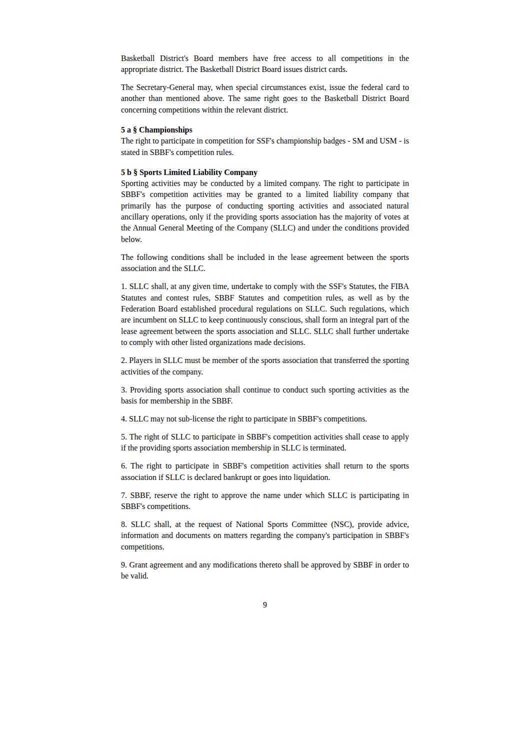Basketball District's Board members have free access to all competitions in the appropriate district. The Basketball District Board issues district cards.
The Secretary-General may, when special circumstances exist, issue the federal card to another than mentioned above. The same right goes to the Basketball District Board concerning competitions within the relevant district.
5 a § Championships
The right to participate in competition for SSF's championship badges - SM and USM - is stated in SBBF's competition rules.
5 b § Sports Limited Liability Company
Sporting activities may be conducted by a limited company. The right to participate in SBBF's competition activities may be granted to a limited liability company that primarily has the purpose of conducting sporting activities and associated natural ancillary operations, only if the providing sports association has the majority of votes at the Annual General Meeting of the Company (SLLC) and under the conditions provided below.
The following conditions shall be included in the lease agreement between the sports association and the SLLC.
1. SLLC shall, at any given time, undertake to comply with the SSF's Statutes, the FIBA Statutes and contest rules, SBBF Statutes and competition rules, as well as by the Federation Board established procedural regulations on SLLC. Such regulations, which are incumbent on SLLC to keep continuously conscious, shall form an integral part of the lease agreement between the sports association and SLLC. SLLC shall further undertake to comply with other listed organizations made decisions.
2. Players in SLLC must be member of the sports association that transferred the sporting activities of the company.
3. Providing sports association shall continue to conduct such sporting activities as the basis for membership in the SBBF.
4. SLLC may not sub-license the right to participate in SBBF's competitions.
5. The right of SLLC to participate in SBBF's competition activities shall cease to apply if the providing sports association membership in SLLC is terminated.
6. The right to participate in SBBF's competition activities shall return to the sports association if SLLC is declared bankrupt or goes into liquidation.
7. SBBF, reserve the right to approve the name under which SLLC is participating in SBBF's competitions.
8. SLLC shall, at the request of National Sports Committee (NSC), provide advice, information and documents on matters regarding the company's participation in SBBF's competitions.
9. Grant agreement and any modifications thereto shall be approved by SBBF in order to be valid.
9